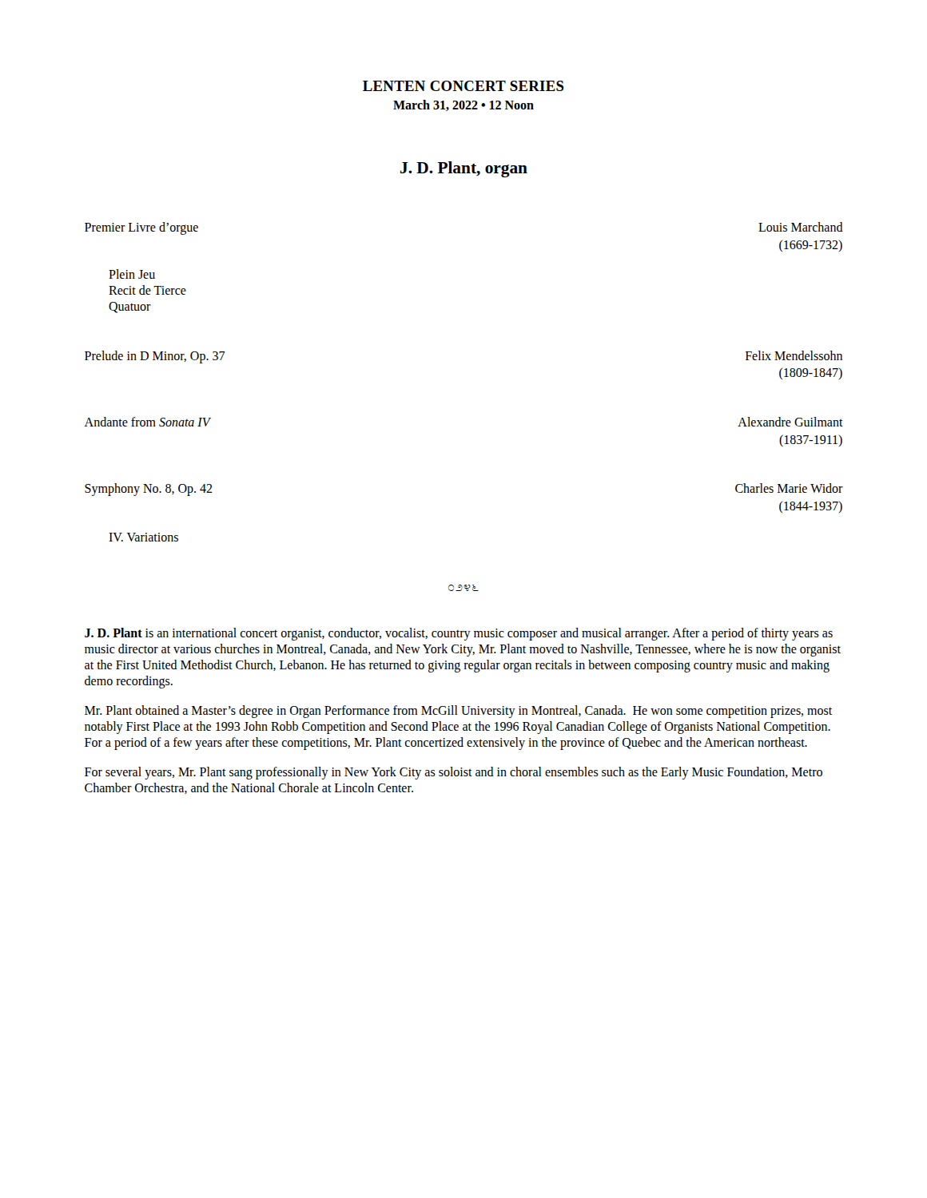LENTEN CONCERT SERIES
March 31, 2022 • 12 Noon
J. D. Plant, organ
Premier Livre d’orgue Louis Marchand
(1669-1732)
Plein Jeu
Recit de Tierce
Quatuor
Prelude in D Minor, Op. 37 Felix Mendelssohn
(1809-1847)
Andante from Sonata IV Alexandre Guilmant
(1837-1911)
Symphony No. 8, Op. 42 Charles Marie Widor
(1844-1937)
IV. Variations
೦೨೪೬
J. D. Plant is an international concert organist, conductor, vocalist, country music composer and musical arranger. After a period of thirty years as music director at various churches in Montreal, Canada, and New York City, Mr. Plant moved to Nashville, Tennessee, where he is now the organist at the First United Methodist Church, Lebanon. He has returned to giving regular organ recitals in between composing country music and making demo recordings.
Mr. Plant obtained a Master’s degree in Organ Performance from McGill University in Montreal, Canada. He won some competition prizes, most notably First Place at the 1993 John Robb Competition and Second Place at the 1996 Royal Canadian College of Organists National Competition. For a period of a few years after these competitions, Mr. Plant concertized extensively in the province of Quebec and the American northeast.
For several years, Mr. Plant sang professionally in New York City as soloist and in choral ensembles such as the Early Music Foundation, Metro Chamber Orchestra, and the National Chorale at Lincoln Center.